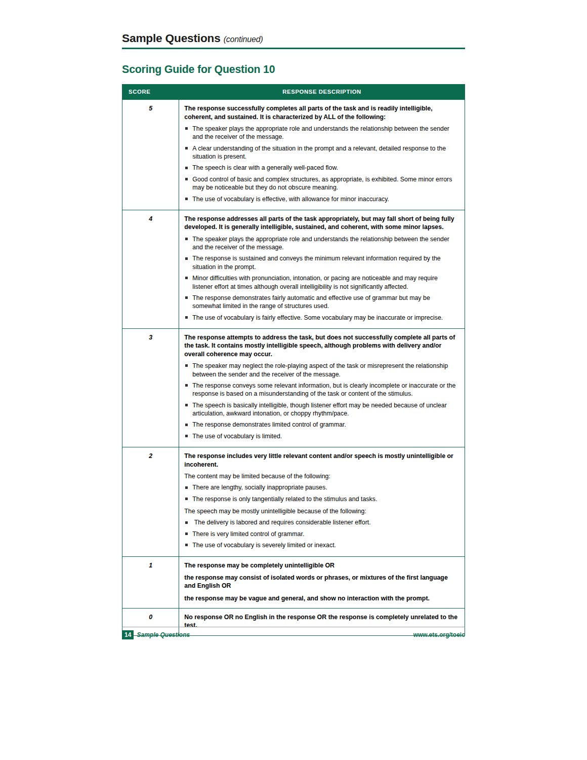Sample Questions (continued)
Scoring Guide for Question 10
| SCORE | RESPONSE DESCRIPTION |
| --- | --- |
| 5 | The response successfully completes all parts of the task and is readily intelligible, coherent, and sustained. It is characterized by ALL of the following: The speaker plays the appropriate role and understands the relationship between the sender and the receiver of the message. A clear understanding of the situation in the prompt and a relevant, detailed response to the situation is present. The speech is clear with a generally well-paced flow. Good control of basic and complex structures, as appropriate, is exhibited. Some minor errors may be noticeable but they do not obscure meaning. The use of vocabulary is effective, with allowance for minor inaccuracy. |
| 4 | The response addresses all parts of the task appropriately, but may fall short of being fully developed. It is generally intelligible, sustained, and coherent, with some minor lapses. The speaker plays the appropriate role and understands the relationship between the sender and the receiver of the message. The response is sustained and conveys the minimum relevant information required by the situation in the prompt. Minor difficulties with pronunciation, intonation, or pacing are noticeable and may require listener effort at times although overall intelligibility is not significantly affected. The response demonstrates fairly automatic and effective use of grammar but may be somewhat limited in the range of structures used. The use of vocabulary is fairly effective. Some vocabulary may be inaccurate or imprecise. |
| 3 | The response attempts to address the task, but does not successfully complete all parts of the task. It contains mostly intelligible speech, although problems with delivery and/or overall coherence may occur. The speaker may neglect the role-playing aspect of the task or misrepresent the relationship between the sender and the receiver of the message. The response conveys some relevant information, but is clearly incomplete or inaccurate or the response is based on a misunderstanding of the task or content of the stimulus. The speech is basically intelligible, though listener effort may be needed because of unclear articulation, awkward intonation, or choppy rhythm/pace. The response demonstrates limited control of grammar. The use of vocabulary is limited. |
| 2 | The response includes very little relevant content and/or speech is mostly unintelligible or incoherent. The content may be limited because of the following: There are lengthy, socially inappropriate pauses. The response is only tangentially related to the stimulus and tasks. The speech may be mostly unintelligible because of the following: The delivery is labored and requires considerable listener effort. There is very limited control of grammar. The use of vocabulary is severely limited or inexact. |
| 1 | The response may be completely unintelligible OR the response may consist of isolated words or phrases, or mixtures of the first language and English OR the response may be vague and general, and show no interaction with the prompt. |
| 0 | No response OR no English in the response OR the response is completely unrelated to the test. |
14 Sample Questions
www.ets.org/toeic